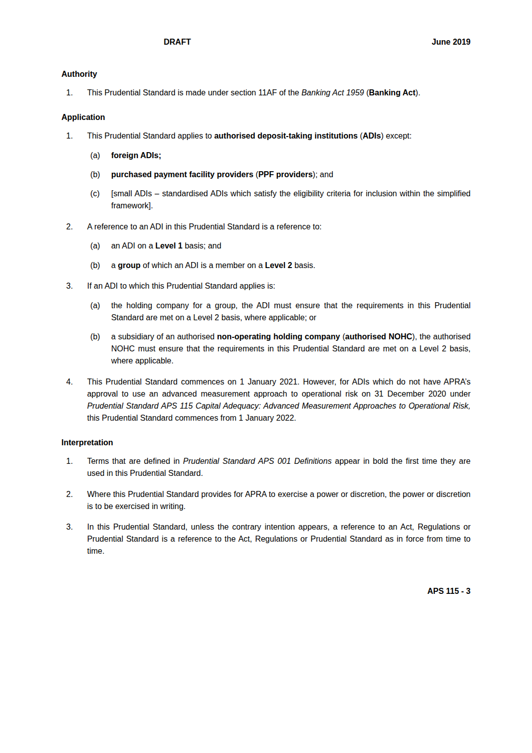DRAFT June 2019
Authority
This Prudential Standard is made under section 11AF of the Banking Act 1959 (Banking Act).
Application
This Prudential Standard applies to authorised deposit-taking institutions (ADIs) except:
foreign ADIs;
purchased payment facility providers (PPF providers); and
[small ADIs – standardised ADIs which satisfy the eligibility criteria for inclusion within the simplified framework].
A reference to an ADI in this Prudential Standard is a reference to:
an ADI on a Level 1 basis; and
a group of which an ADI is a member on a Level 2 basis.
If an ADI to which this Prudential Standard applies is:
the holding company for a group, the ADI must ensure that the requirements in this Prudential Standard are met on a Level 2 basis, where applicable; or
a subsidiary of an authorised non-operating holding company (authorised NOHC), the authorised NOHC must ensure that the requirements in this Prudential Standard are met on a Level 2 basis, where applicable.
This Prudential Standard commences on 1 January 2021. However, for ADIs which do not have APRA’s approval to use an advanced measurement approach to operational risk on 31 December 2020 under Prudential Standard APS 115 Capital Adequacy: Advanced Measurement Approaches to Operational Risk, this Prudential Standard commences from 1 January 2022.
Interpretation
Terms that are defined in Prudential Standard APS 001 Definitions appear in bold the first time they are used in this Prudential Standard.
Where this Prudential Standard provides for APRA to exercise a power or discretion, the power or discretion is to be exercised in writing.
In this Prudential Standard, unless the contrary intention appears, a reference to an Act, Regulations or Prudential Standard is a reference to the Act, Regulations or Prudential Standard as in force from time to time.
APS 115 - 3